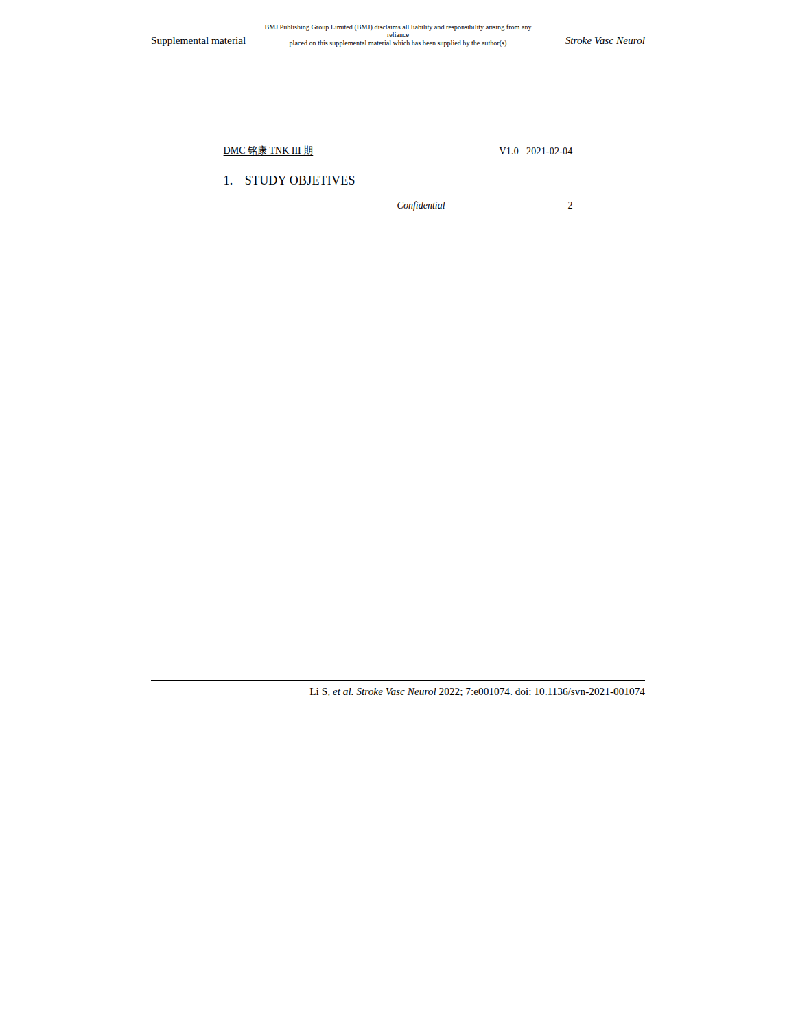Supplemental material
BMJ Publishing Group Limited (BMJ) disclaims all liability and responsibility arising from any reliance
placed on this supplemental material which has been supplied by the author(s)
Stroke Vasc Neurol
DMC 铭康 TNK III 期
V1.0 2021-02-04
1. STUDY OBJETIVES
Confidential
2
Li S, et al. Stroke Vasc Neurol 2022; 7:e001074. doi: 10.1136/svn-2021-001074